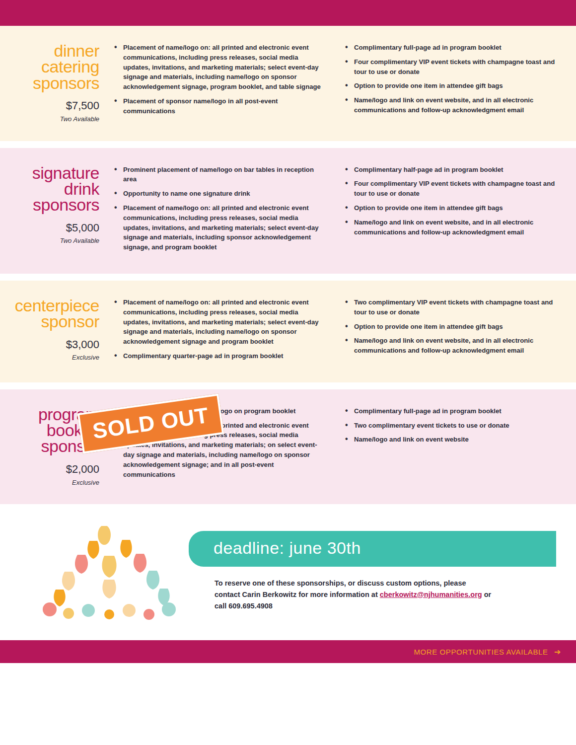dinner
catering
sponsors
$7,500
Two Available
Placement of name/logo on: all printed and electronic event communications, including press releases, social media updates, invitations, and marketing materials; select event-day signage and materials, including name/logo on sponsor acknowledgement signage, program booklet, and table signage
Placement of sponsor name/logo in all post-event communications
Complimentary full-page ad in program booklet
Four complimentary VIP event tickets with champagne toast and tour to use or donate
Option to provide one item in attendee gift bags
Name/logo and link on event website, and in all electronic communications and follow-up acknowledgment email
signature
drink
sponsors
$5,000
Two Available
Prominent placement of name/logo on bar tables in reception area
Opportunity to name one signature drink
Placement of name/logo on: all printed and electronic event communications, including press releases, social media updates, invitations, and marketing materials; select event-day signage and materials, including sponsor acknowledgement signage, and program booklet
Complimentary half-page ad in program booklet
Four complimentary VIP event tickets with champagne toast and tour to use or donate
Option to provide one item in attendee gift bags
Name/logo and link on event website, and in all electronic communications and follow-up acknowledgment email
centerpiece
sponsor
$3,000
Exclusive
Placement of name/logo on: all printed and electronic event communications, including press releases, social media updates, invitations, and marketing materials; select event-day signage and materials, including name/logo on sponsor acknowledgement signage and program booklet
Complimentary quarter-page ad in program booklet
Two complimentary VIP event tickets with champagne toast and tour to use or donate
Option to provide one item in attendee gift bags
Name/logo and link on event website, and in all electronic communications and follow-up acknowledgment email
program
booklet
sponsor
$2,000
Exclusive
Prominent placement of name/logo on program booklet
Placement of name/logo on: all printed and electronic event communications, including press releases, social media updates, invitations, and marketing materials; on select event-day signage and materials, including name/logo on sponsor acknowledgement signage; and in all post-event communications
Complimentary full-page ad in program booklet
Two complimentary event tickets to use or donate
Name/logo and link on event website
SOLD OUT
deadline: june 30th
To reserve one of these sponsorships, or discuss custom options, please contact Carin Berkowitz for more information at cberkowitz@njhumanities.org or call 609.695.4908
MORE OPPORTUNITIES AVAILABLE ➔